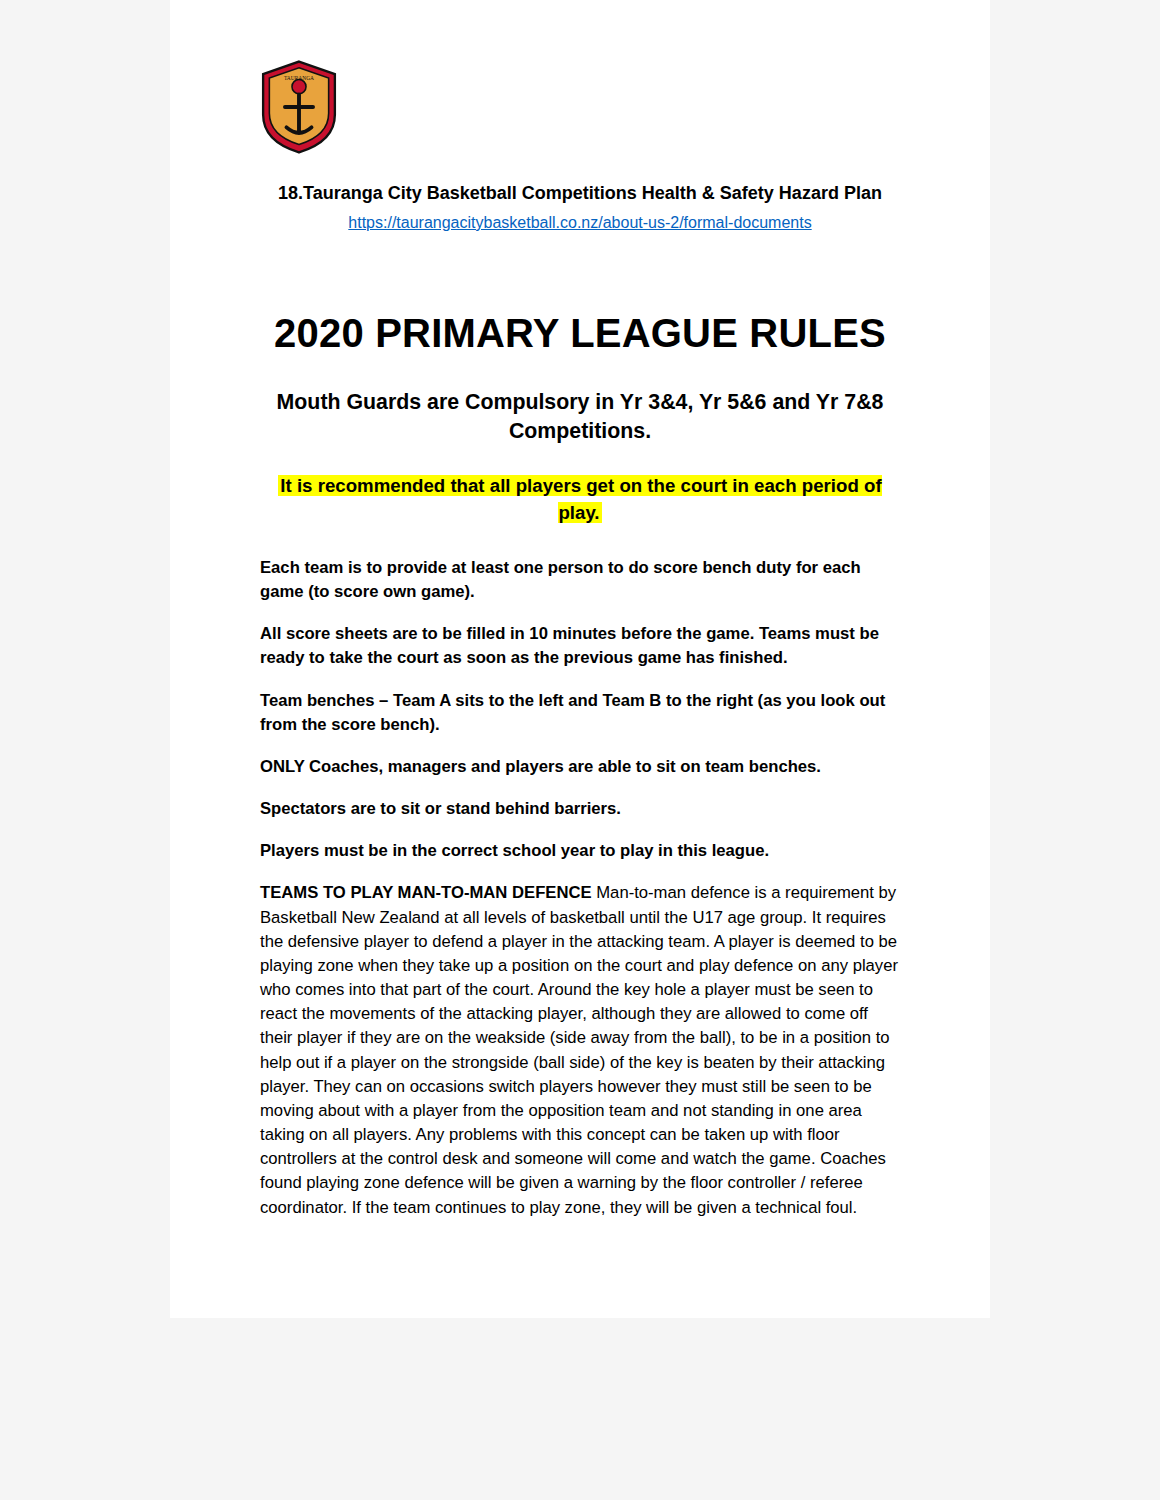18.Tauranga City Basketball Competitions Health & Safety Hazard Plan
https://taurangacitybasketball.co.nz/about-us-2/formal-documents
2020 PRIMARY LEAGUE RULES
Mouth Guards are Compulsory in Yr 3&4, Yr 5&6 and Yr 7&8 Competitions.
It is recommended that all players get on the court in each period of play.
Each team is to provide at least one person to do score bench duty for each game (to score own game).
All score sheets are to be filled in 10 minutes before the game. Teams must be ready to take the court as soon as the previous game has finished.
Team benches – Team A sits to the left and Team B to the right (as you look out from the score bench).
ONLY Coaches, managers and players are able to sit on team benches.
Spectators are to sit or stand behind barriers.
Players must be in the correct school year to play in this league.
TEAMS TO PLAY MAN-TO-MAN DEFENCE Man-to-man defence is a requirement by Basketball New Zealand at all levels of basketball until the U17 age group. It requires the defensive player to defend a player in the attacking team. A player is deemed to be playing zone when they take up a position on the court and play defence on any player who comes into that part of the court. Around the key hole a player must be seen to react the movements of the attacking player, although they are allowed to come off their player if they are on the weakside (side away from the ball), to be in a position to help out if a player on the strongside (ball side) of the key is beaten by their attacking player. They can on occasions switch players however they must still be seen to be moving about with a player from the opposition team and not standing in one area taking on all players. Any problems with this concept can be taken up with floor controllers at the control desk and someone will come and watch the game. Coaches found playing zone defence will be given a warning by the floor controller / referee coordinator. If the team continues to play zone, they will be given a technical foul.